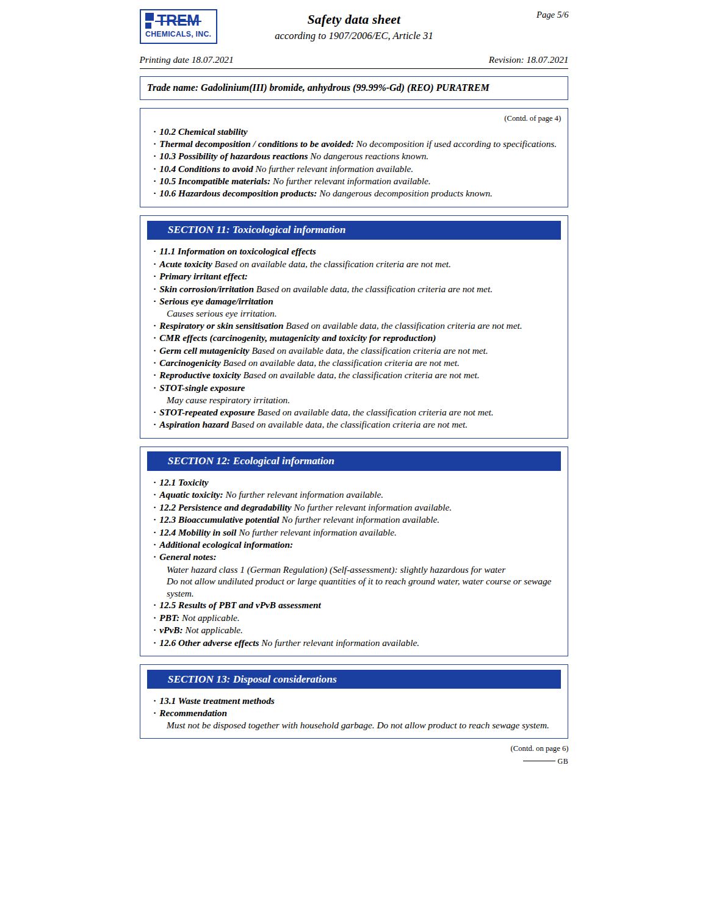TREM
CHEMICALS, INC.
Page 5/6
Safety data sheet
according to 1907/2006/EC, Article 31
Printing date 18.07.2021 Revision: 18.07.2021
Trade name: Gadolinium(III) bromide, anhydrous (99.99%-Gd) (REO) PURATREM
(Contd. of page 4)
10.2 Chemical stability
Thermal decomposition / conditions to be avoided: No decomposition if used according to specifications.
10.3 Possibility of hazardous reactions No dangerous reactions known.
10.4 Conditions to avoid No further relevant information available.
10.5 Incompatible materials: No further relevant information available.
10.6 Hazardous decomposition products: No dangerous decomposition products known.
SECTION 11: Toxicological information
11.1 Information on toxicological effects
Acute toxicity Based on available data, the classification criteria are not met.
Primary irritant effect:
Skin corrosion/irritation Based on available data, the classification criteria are not met.
Serious eye damage/irritation
Causes serious eye irritation.
Respiratory or skin sensitisation Based on available data, the classification criteria are not met.
CMR effects (carcinogenity, mutagenicity and toxicity for reproduction)
Germ cell mutagenicity Based on available data, the classification criteria are not met.
Carcinogenicity Based on available data, the classification criteria are not met.
Reproductive toxicity Based on available data, the classification criteria are not met.
STOT-single exposure
May cause respiratory irritation.
STOT-repeated exposure Based on available data, the classification criteria are not met.
Aspiration hazard Based on available data, the classification criteria are not met.
SECTION 12: Ecological information
12.1 Toxicity
Aquatic toxicity: No further relevant information available.
12.2 Persistence and degradability No further relevant information available.
12.3 Bioaccumulative potential No further relevant information available.
12.4 Mobility in soil No further relevant information available.
Additional ecological information:
General notes:
Water hazard class 1 (German Regulation) (Self-assessment): slightly hazardous for water
Do not allow undiluted product or large quantities of it to reach ground water, water course or sewage system.
12.5 Results of PBT and vPvB assessment
PBT: Not applicable.
vPvB: Not applicable.
12.6 Other adverse effects No further relevant information available.
SECTION 13: Disposal considerations
13.1 Waste treatment methods
Recommendation
Must not be disposed together with household garbage. Do not allow product to reach sewage system.
(Contd. on page 6)
GB